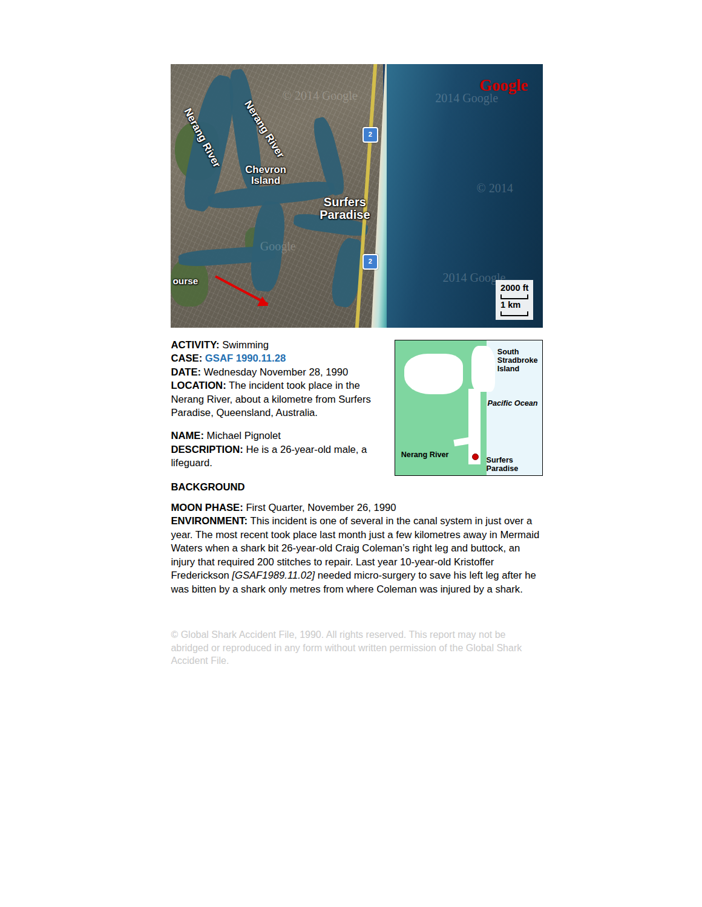2
2
Nerang River
Nerang River
Chevron
Island
Surfers
Paradise
ourse
© 2014 Google
2014 Google
© 2014
2014 Google
Google
Google
2000 ft 1 km
South
Stradbroke
Island
Pacific Ocean
Nerang River
Surfers
Paradise
ACTIVITY: Swimming
CASE: GSAF 1990.11.28
DATE: Wednesday November 28, 1990
LOCATION: The incident took place in the Nerang River, about a kilometre from Surfers Paradise, Queensland, Australia.
NAME: Michael Pignolet
DESCRIPTION: He is a 26-year-old male, a lifeguard.
BACKGROUND
MOON PHASE: First Quarter, November 26, 1990
ENVIRONMENT: This incident is one of several in the canal system in just over a year. The most recent took place last month just a few kilometres away in Mermaid Waters when a shark bit 26-year-old Craig Coleman’s right leg and buttock, an injury that required 200 stitches to repair. Last year 10-year-old Kristoffer Frederickson [GSAF1989.11.02] needed micro-surgery to save his left leg after he was bitten by a shark only metres from where Coleman was injured by a shark.
© Global Shark Accident File, 1990. All rights reserved. This report may not be abridged or reproduced in any form without written permission of the Global Shark Accident File.